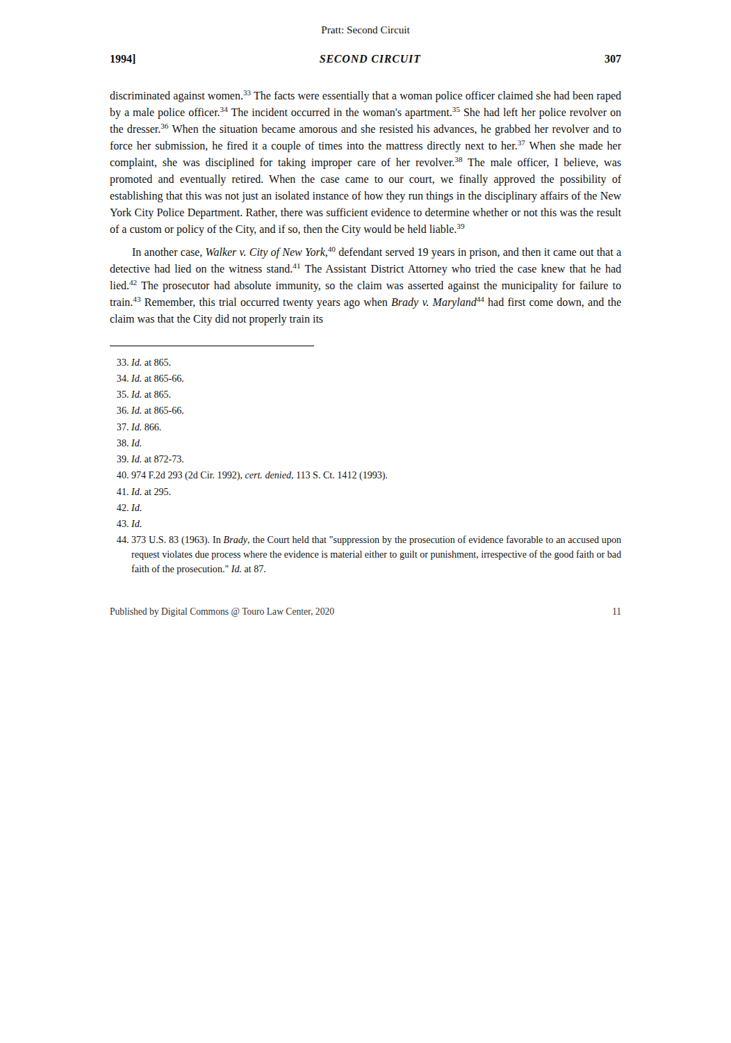Pratt: Second Circuit
1994] Second Circuit 307
discriminated against women.33 The facts were essentially that a woman police officer claimed she had been raped by a male police officer.34 The incident occurred in the woman's apartment.35 She had left her police revolver on the dresser.36 When the situation became amorous and she resisted his advances, he grabbed her revolver and to force her submission, he fired it a couple of times into the mattress directly next to her.37 When she made her complaint, she was disciplined for taking improper care of her revolver.38 The male officer, I believe, was promoted and eventually retired. When the case came to our court, we finally approved the possibility of establishing that this was not just an isolated instance of how they run things in the disciplinary affairs of the New York City Police Department. Rather, there was sufficient evidence to determine whether or not this was the result of a custom or policy of the City, and if so, then the City would be held liable.39
In another case, Walker v. City of New York,40 defendant served 19 years in prison, and then it came out that a detective had lied on the witness stand.41 The Assistant District Attorney who tried the case knew that he had lied.42 The prosecutor had absolute immunity, so the claim was asserted against the municipality for failure to train.43 Remember, this trial occurred twenty years ago when Brady v. Maryland44 had first come down, and the claim was that the City did not properly train its
Id. at 865.
Id. at 865-66.
Id. at 865.
Id. at 865-66.
Id. 866.
Id.
Id. at 872-73.
974 F.2d 293 (2d Cir. 1992), cert. denied, 113 S. Ct. 1412 (1993).
Id. at 295.
Id.
Id.
373 U.S. 83 (1963). In Brady, the Court held that "suppression by the prosecution of evidence favorable to an accused upon request violates due process where the evidence is material either to guilt or punishment, irrespective of the good faith or bad faith of the prosecution." Id. at 87.
Published by Digital Commons @ Touro Law Center, 2020 11